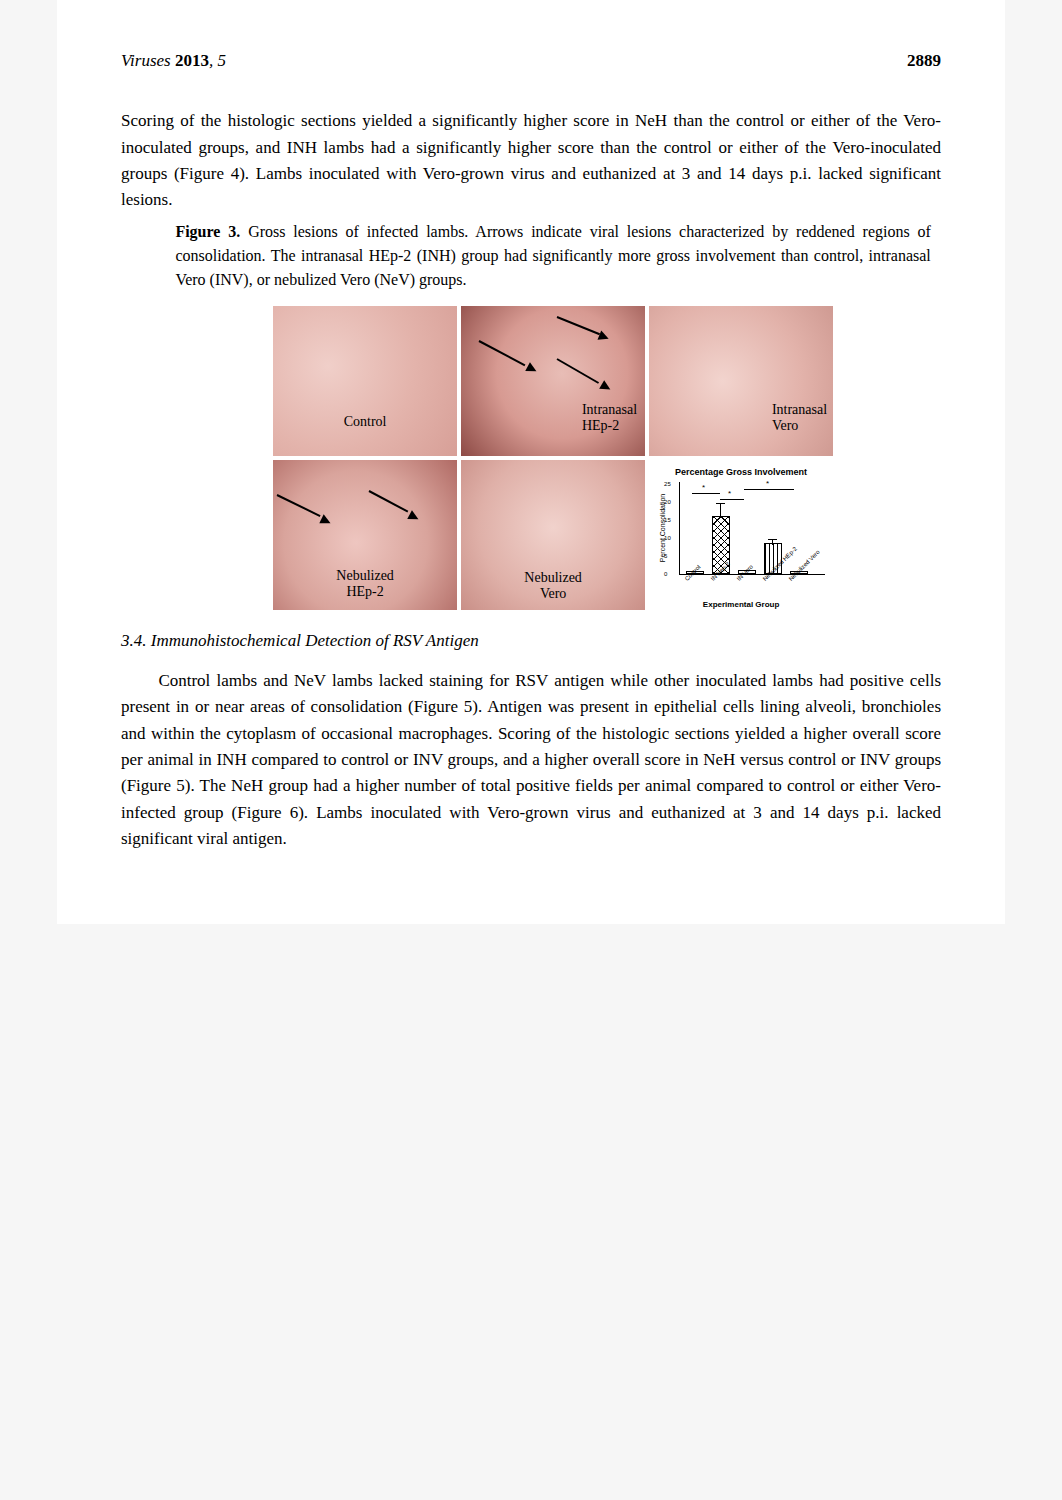Viruses 2013, 5 2889
Scoring of the histologic sections yielded a significantly higher score in NeH than the control or either of the Vero-inoculated groups, and INH lambs had a significantly higher score than the control or either of the Vero-inoculated groups (Figure 4). Lambs inoculated with Vero-grown virus and euthanized at 3 and 14 days p.i. lacked significant lesions.
Figure 3. Gross lesions of infected lambs. Arrows indicate viral lesions characterized by reddened regions of consolidation. The intranasal HEp-2 (INH) group had significantly more gross involvement than control, intranasal Vero (INV), or nebulized Vero (NeV) groups.
Control
Intranasal
HEp-2
Intranasal
Vero
Nebulized
HEp-2
Nebulized
Vero
Percentage Gross Involvement
Percent Consolidation
0
5
10
15
20
25
*
*
*
Control
IN Hep-2
IN Vero
Nebulized HEp-2
Nebulized Vero
Experimental Group
3.4. Immunohistochemical Detection of RSV Antigen
Control lambs and NeV lambs lacked staining for RSV antigen while other inoculated lambs had positive cells present in or near areas of consolidation (Figure 5). Antigen was present in epithelial cells lining alveoli, bronchioles and within the cytoplasm of occasional macrophages. Scoring of the histologic sections yielded a higher overall score per animal in INH compared to control or INV groups, and a higher overall score in NeH versus control or INV groups (Figure 5). The NeH group had a higher number of total positive fields per animal compared to control or either Vero-infected group (Figure 6). Lambs inoculated with Vero-grown virus and euthanized at 3 and 14 days p.i. lacked significant viral antigen.